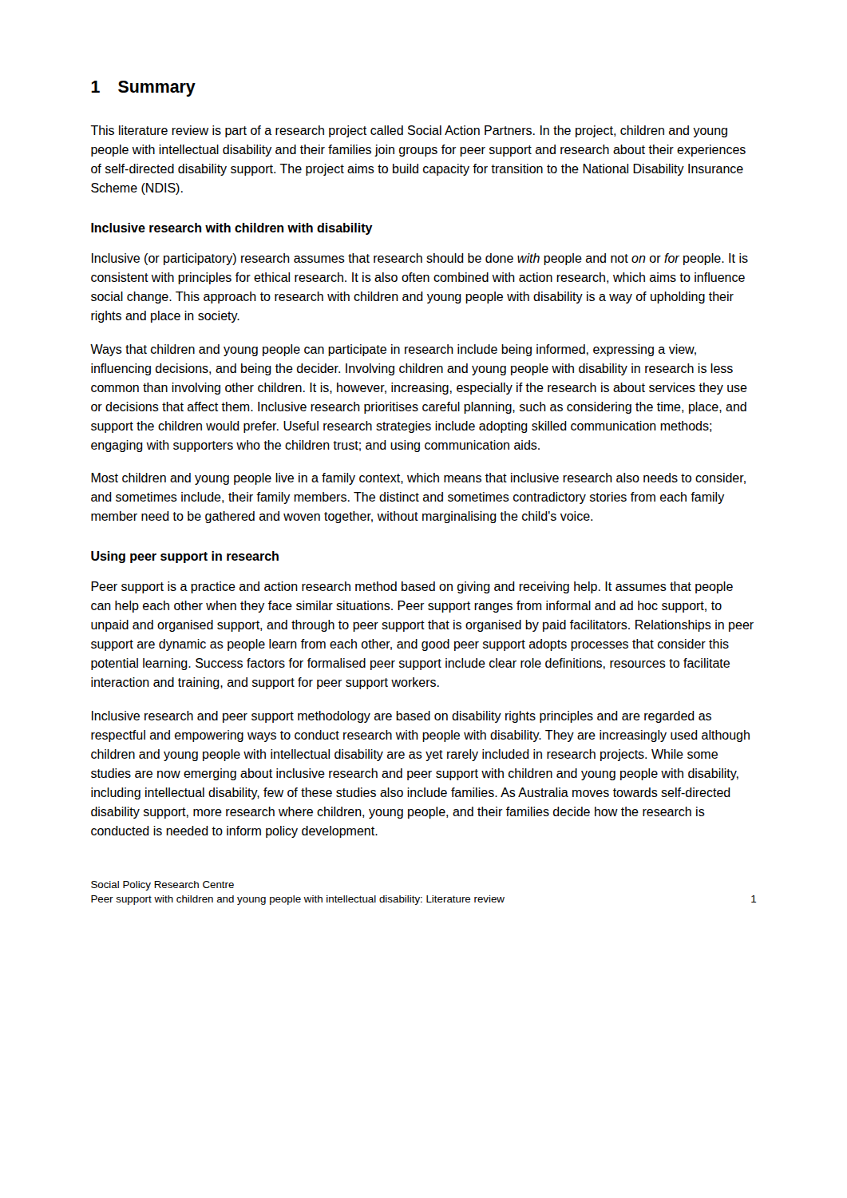1 Summary
This literature review is part of a research project called Social Action Partners. In the project, children and young people with intellectual disability and their families join groups for peer support and research about their experiences of self-directed disability support. The project aims to build capacity for transition to the National Disability Insurance Scheme (NDIS).
Inclusive research with children with disability
Inclusive (or participatory) research assumes that research should be done with people and not on or for people. It is consistent with principles for ethical research. It is also often combined with action research, which aims to influence social change. This approach to research with children and young people with disability is a way of upholding their rights and place in society.
Ways that children and young people can participate in research include being informed, expressing a view, influencing decisions, and being the decider. Involving children and young people with disability in research is less common than involving other children. It is, however, increasing, especially if the research is about services they use or decisions that affect them. Inclusive research prioritises careful planning, such as considering the time, place, and support the children would prefer. Useful research strategies include adopting skilled communication methods; engaging with supporters who the children trust; and using communication aids.
Most children and young people live in a family context, which means that inclusive research also needs to consider, and sometimes include, their family members. The distinct and sometimes contradictory stories from each family member need to be gathered and woven together, without marginalising the child's voice.
Using peer support in research
Peer support is a practice and action research method based on giving and receiving help. It assumes that people can help each other when they face similar situations. Peer support ranges from informal and ad hoc support, to unpaid and organised support, and through to peer support that is organised by paid facilitators. Relationships in peer support are dynamic as people learn from each other, and good peer support adopts processes that consider this potential learning. Success factors for formalised peer support include clear role definitions, resources to facilitate interaction and training, and support for peer support workers.
Inclusive research and peer support methodology are based on disability rights principles and are regarded as respectful and empowering ways to conduct research with people with disability. They are increasingly used although children and young people with intellectual disability are as yet rarely included in research projects. While some studies are now emerging about inclusive research and peer support with children and young people with disability, including intellectual disability, few of these studies also include families. As Australia moves towards self-directed disability support, more research where children, young people, and their families decide how the research is conducted is needed to inform policy development.
Social Policy Research Centre Peer support with children and young people with intellectual disability: Literature review 1